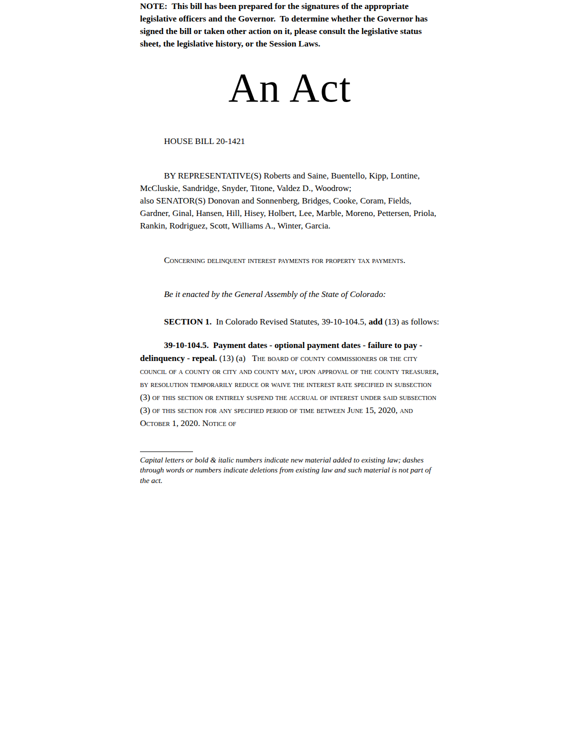NOTE: This bill has been prepared for the signatures of the appropriate legislative officers and the Governor. To determine whether the Governor has signed the bill or taken other action on it, please consult the legislative status sheet, the legislative history, or the Session Laws.
An Act
HOUSE BILL 20-1421
BY REPRESENTATIVE(S) Roberts and Saine, Buentello, Kipp, Lontine, McCluskie, Sandridge, Snyder, Titone, Valdez D., Woodrow;
also SENATOR(S) Donovan and Sonnenberg, Bridges, Cooke, Coram, Fields, Gardner, Ginal, Hansen, Hill, Hisey, Holbert, Lee, Marble, Moreno, Pettersen, Priola, Rankin, Rodriguez, Scott, Williams A., Winter, Garcia.
Concerning delinquent interest payments for property tax payments.
Be it enacted by the General Assembly of the State of Colorado:
SECTION 1. In Colorado Revised Statutes, 39-10-104.5, add (13) as follows:
39-10-104.5. Payment dates - optional payment dates - failure to pay - delinquency - repeal. (13) (a) The board of county commissioners or the city council of a county or city and county may, upon approval of the county treasurer, by resolution temporarily reduce or waive the interest rate specified in subsection (3) of this section or entirely suspend the accrual of interest under said subsection (3) of this section for any specified period of time between June 15, 2020, and October 1, 2020. Notice of
Capital letters or bold & italic numbers indicate new material added to existing law; dashes through words or numbers indicate deletions from existing law and such material is not part of the act.